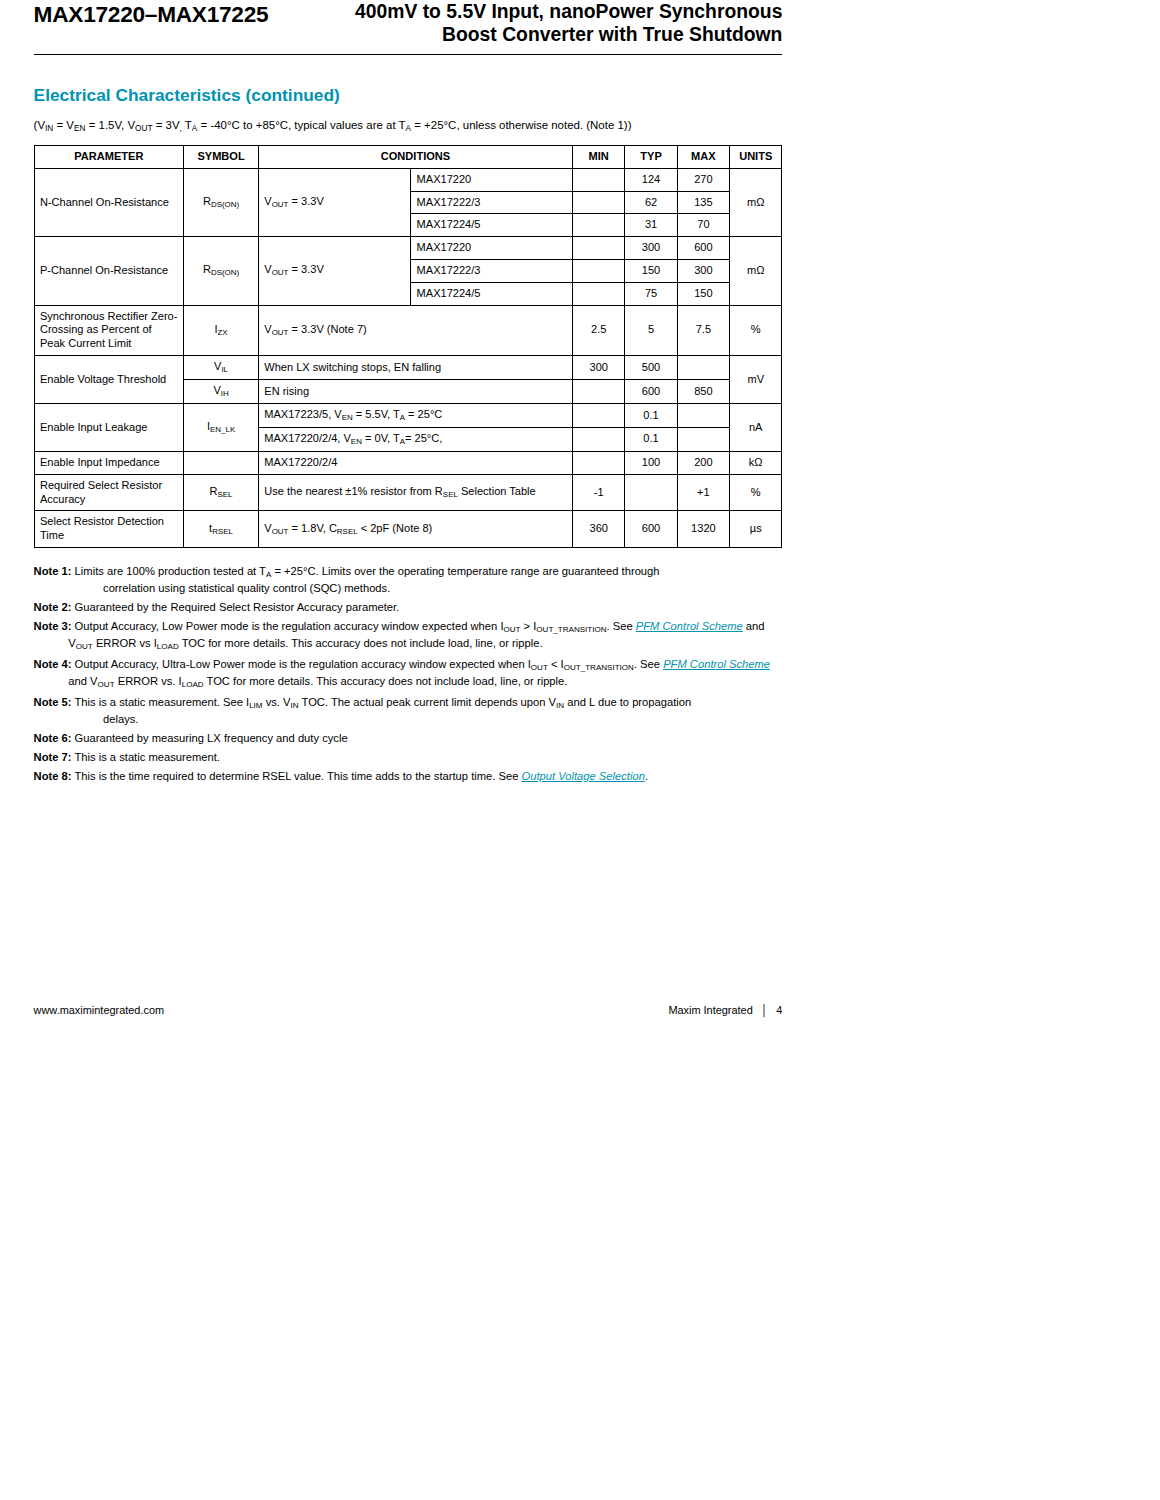MAX17220–MAX17225
400mV to 5.5V Input, nanoPower Synchronous
Boost Converter with True Shutdown
Electrical Characteristics (continued)
(VIN = VEN = 1.5V, VOUT = 3V, TA = -40°C to +85°C, typical values are at TA = +25°C, unless otherwise noted. (Note 1))
| PARAMETER | SYMBOL | CONDITIONS | MIN | TYP | MAX | UNITS |
| --- | --- | --- | --- | --- | --- | --- |
| N-Channel On-Resistance | R DS(ON) | V OUT = 3.3V | MAX17220 | | 124 | 270 | mΩ |
| MAX17222/3 | | 62 | 135 |
| MAX17224/5 | | 31 | 70 |
| P-Channel On-Resistance | R DS(ON) | V OUT = 3.3V | MAX17220 | | 300 | 600 | mΩ |
| MAX17222/3 | | 150 | 300 |
| MAX17224/5 | | 75 | 150 |
| Synchronous Rectifier Zero-Crossing as Percent of Peak Current Limit | I ZX | V OUT = 3.3V (Note 7) | 2.5 | 5 | 7.5 | % |
| Enable Voltage Threshold | V IL | When LX switching stops, EN falling | 300 | 500 | | mV |
| V IH | EN rising | | 600 | 850 |
| Enable Input Leakage | I EN_LK | MAX17223/5, V EN = 5.5V, T A = 25°C | | 0.1 | | nA |
| MAX17220/2/4, V EN = 0V, T A = 25°C, | | 0.1 | |
| Enable Input Impedance | | MAX17220/2/4 | | 100 | 200 | kΩ |
| Required Select Resistor Accuracy | R SEL | Use the nearest ±1% resistor from R SEL Selection Table | -1 | | +1 | % |
| Select Resistor Detection Time | t RSEL | V OUT = 1.8V, C RSEL < 2pF (Note 8) | 360 | 600 | 1320 | µs |
Note 1: Limits are 100% production tested at TA = +25°C. Limits over the operating temperature range are guaranteed throughcorrelation using statistical quality control (SQC) methods.
Note 2: Guaranteed by the Required Select Resistor Accuracy parameter.
Note 3: Output Accuracy, Low Power mode is the regulation accuracy window expected when IOUT > IOUT_TRANSITION. See PFM Control Scheme and VOUT ERROR vs ILOAD TOC for more details. This accuracy does not include load, line, or ripple.
Note 4: Output Accuracy, Ultra-Low Power mode is the regulation accuracy window expected when IOUT < IOUT_TRANSITION. See PFM Control Scheme and VOUT ERROR vs. ILOAD TOC for more details. This accuracy does not include load, line, or ripple.
Note 5: This is a static measurement. See ILIM vs. VIN TOC. The actual peak current limit depends upon VIN and L due to propagationdelays.
Note 6: Guaranteed by measuring LX frequency and duty cycle
Note 7: This is a static measurement.
Note 8: This is the time required to determine RSEL value. This time adds to the startup time. See Output Voltage Selection.
www.maximintegrated.com
Maxim Integrated │ 4